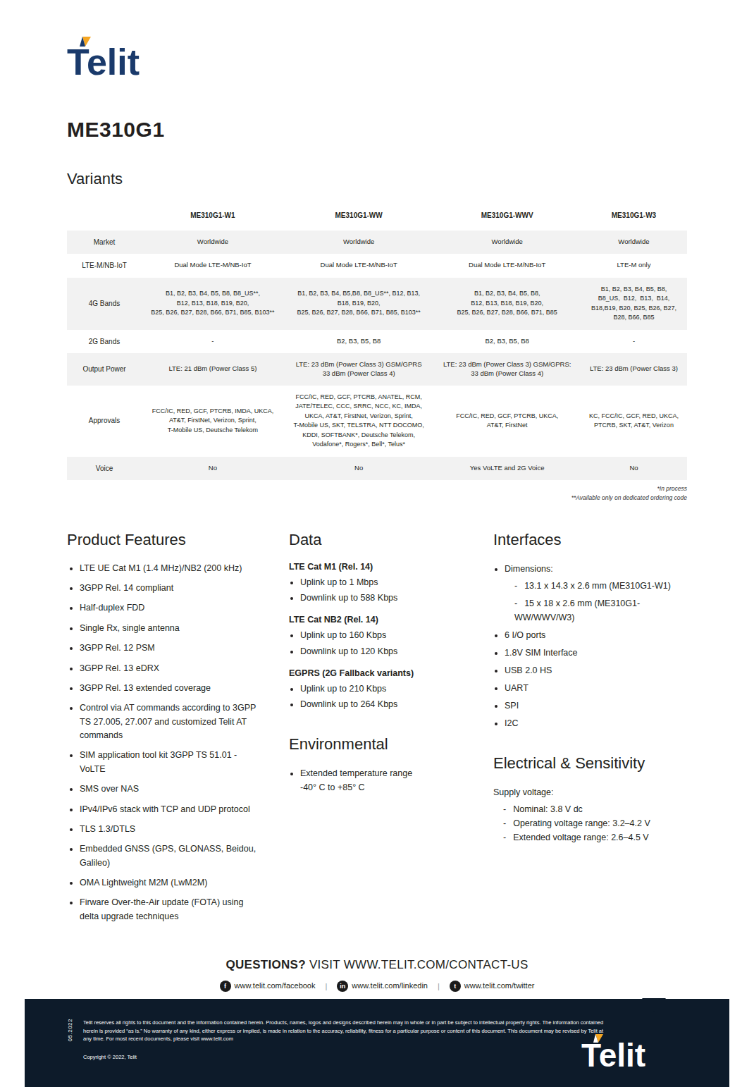Telit
ME310G1
Variants
| | ME310G1-W1 | ME310G1-WW | ME310G1-WWV | ME310G1-W3 |
| --- | --- | --- | --- | --- |
| Market | Worldwide | Worldwide | Worldwide | Worldwide |
| LTE-M/NB-IoT | Dual Mode LTE-M/NB-IoT | Dual Mode LTE-M/NB-IoT | Dual Mode LTE-M/NB-IoT | LTE-M only |
| 4G Bands | B1, B2, B3, B4, B5, B8, B8_US**, B12, B13, B18, B19, B20, B25, B26, B27, B28, B66, B71, B85, B103** | B1, B2, B3, B4, B5,B8, B8_US**, B12, B13, B18, B19, B20, B25, B26, B27, B28, B66, B71, B85, B103** | B1, B2, B3, B4, B5, B8, B12, B13, B18, B19, B20, B25, B26, B27, B28, B66, B71, B85 | B1, B2, B3, B4, B5, B8, B8_US, B12, B13, B14, B18,B19, B20, B25, B26, B27, B28, B66, B85 |
| 2G Bands | - | B2, B3, B5, B8 | B2, B3, B5, B8 | - |
| Output Power | LTE: 21 dBm (Power Class 5) | LTE: 23 dBm (Power Class 3) GSM/GPRS 33 dBm (Power Class 4) | LTE: 23 dBm (Power Class 3) GSM/GPRS: 33 dBm (Power Class 4) | LTE: 23 dBm (Power Class 3) |
| Approvals | FCC/IC, RED, GCF, PTCRB, IMDA, UKCA, AT&T, FirstNet, Verizon, Sprint, T-Mobile US, Deutsche Telekom | FCC/IC, RED, GCF, PTCRB, ANATEL, RCM, JATE/TELEC, CCC, SRRC, NCC, KC, IMDA, UKCA, AT&T, FirstNet, Verizon, Sprint, T-Mobile US, SKT, TELSTRA, NTT DOCOMO, KDDI, SOFTBANK*, Deutsche Telekom, Vodafone*, Rogers*, Bell*, Telus* | FCC/IC, RED, GCF, PTCRB, UKCA, AT&T, FirstNet | KC, FCC/IC, GCF, RED, UKCA, PTCRB, SKT, AT&T, Verizon |
| Voice | No | No | Yes VoLTE and 2G Voice | No |
*In process
**Available only on dedicated ordering code
Product Features
LTE UE Cat M1 (1.4 MHz)/NB2 (200 kHz)
3GPP Rel. 14 compliant
Half-duplex FDD
Single Rx, single antenna
3GPP Rel. 12 PSM
3GPP Rel. 13 eDRX
3GPP Rel. 13 extended coverage
Control via AT commands according to 3GPP TS 27.005, 27.007 and customized Telit AT commands
SIM application tool kit 3GPP TS 51.01 - VoLTE
SMS over NAS
IPv4/IPv6 stack with TCP and UDP protocol
TLS 1.3/DTLS
Embedded GNSS (GPS, GLONASS, Beidou, Galileo)
OMA Lightweight M2M (LwM2M)
Firware Over-the-Air update (FOTA) using delta upgrade techniques
Data
LTE Cat M1 (Rel. 14)
Uplink up to 1 Mbps
Downlink up to 588 Kbps
LTE Cat NB2 (Rel. 14)
Uplink up to 160 Kbps
Downlink up to 120 Kbps
EGPRS (2G Fallback variants)
Uplink up to 210 Kbps
Downlink up to 264 Kbps
Environmental
Extended temperature range
-40° C to +85° C
Interfaces
Dimensions:
13.1 x 14.3 x 2.6 mm (ME310G1-W1)
15 x 18 x 2.6 mm (ME310G1-WW/WWV/W3)
6 I/O ports
1.8V SIM Interface
USB 2.0 HS
UART
SPI
I2C
Electrical & Sensitivity
Supply voltage:
Nominal: 3.8 V dc
Operating voltage range: 3.2–4.2 V
Extended voltage range: 2.6–4.5 V
QUESTIONS? VISIT WWW.TELIT.COM/CONTACT-US
fwww.telit.com/facebook | inwww.telit.com/linkedin | twww.telit.com/twitter
05.2022
Telit reserves all rights to this document and the information contained herein. Products, names, logos and designs described herein may in whole or in part be subject to intellectual property rights. The information contained herein is provided “as is.” No warranty of any kind, either express or implied, is made in relation to the accuracy, reliability, fitness for a particular purpose or content of this document. This document may be revised by Telit at any time. For most recent documents, please visit www.telit.com
Copyright © 2022, Telit
Telit